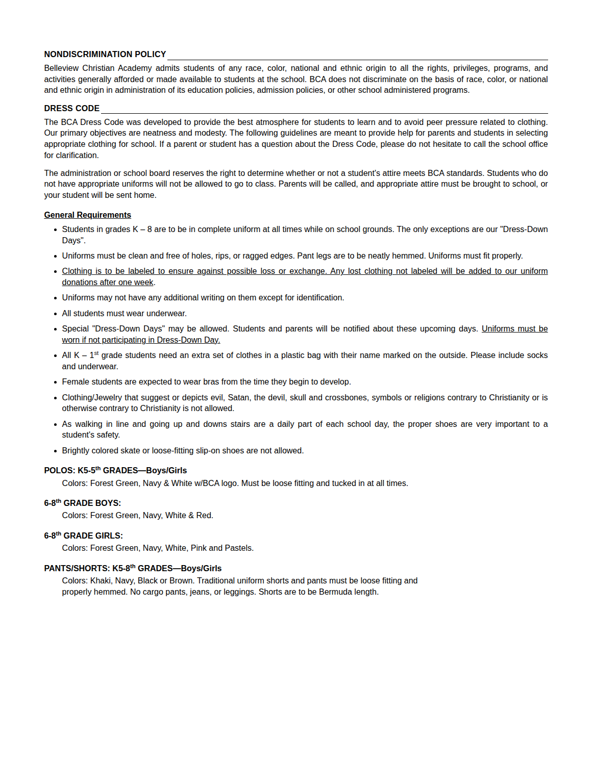NONDISCRIMINATION POLICY
Belleview Christian Academy admits students of any race, color, national and ethnic origin to all the rights, privileges, programs, and activities generally afforded or made available to students at the school. BCA does not discriminate on the basis of race, color, or national and ethnic origin in administration of its education policies, admission policies, or other school administered programs.
DRESS CODE
The BCA Dress Code was developed to provide the best atmosphere for students to learn and to avoid peer pressure related to clothing. Our primary objectives are neatness and modesty. The following guidelines are meant to provide help for parents and students in selecting appropriate clothing for school. If a parent or student has a question about the Dress Code, please do not hesitate to call the school office for clarification.
The administration or school board reserves the right to determine whether or not a student's attire meets BCA standards. Students who do not have appropriate uniforms will not be allowed to go to class. Parents will be called, and appropriate attire must be brought to school, or your student will be sent home.
General Requirements
Students in grades K – 8 are to be in complete uniform at all times while on school grounds. The only exceptions are our "Dress-Down Days".
Uniforms must be clean and free of holes, rips, or ragged edges. Pant legs are to be neatly hemmed. Uniforms must fit properly.
Clothing is to be labeled to ensure against possible loss or exchange. Any lost clothing not labeled will be added to our uniform donations after one week.
Uniforms may not have any additional writing on them except for identification.
All students must wear underwear.
Special "Dress-Down Days" may be allowed. Students and parents will be notified about these upcoming days. Uniforms must be worn if not participating in Dress-Down Day.
All K – 1st grade students need an extra set of clothes in a plastic bag with their name marked on the outside. Please include socks and underwear.
Female students are expected to wear bras from the time they begin to develop.
Clothing/Jewelry that suggest or depicts evil, Satan, the devil, skull and crossbones, symbols or religions contrary to Christianity or is otherwise contrary to Christianity is not allowed.
As walking in line and going up and downs stairs are a daily part of each school day, the proper shoes are very important to a student's safety.
Brightly colored skate or loose-fitting slip-on shoes are not allowed.
POLOS: K5-5th GRADES—Boys/Girls
Colors: Forest Green, Navy & White w/BCA logo. Must be loose fitting and tucked in at all times.
6-8th GRADE BOYS:
Colors: Forest Green, Navy, White & Red.
6-8th GRADE GIRLS:
Colors: Forest Green, Navy, White, Pink and Pastels.
PANTS/SHORTS: K5-8th GRADES—Boys/Girls
Colors: Khaki, Navy, Black or Brown. Traditional uniform shorts and pants must be loose fitting and
properly hemmed. No cargo pants, jeans, or leggings. Shorts are to be Bermuda length.